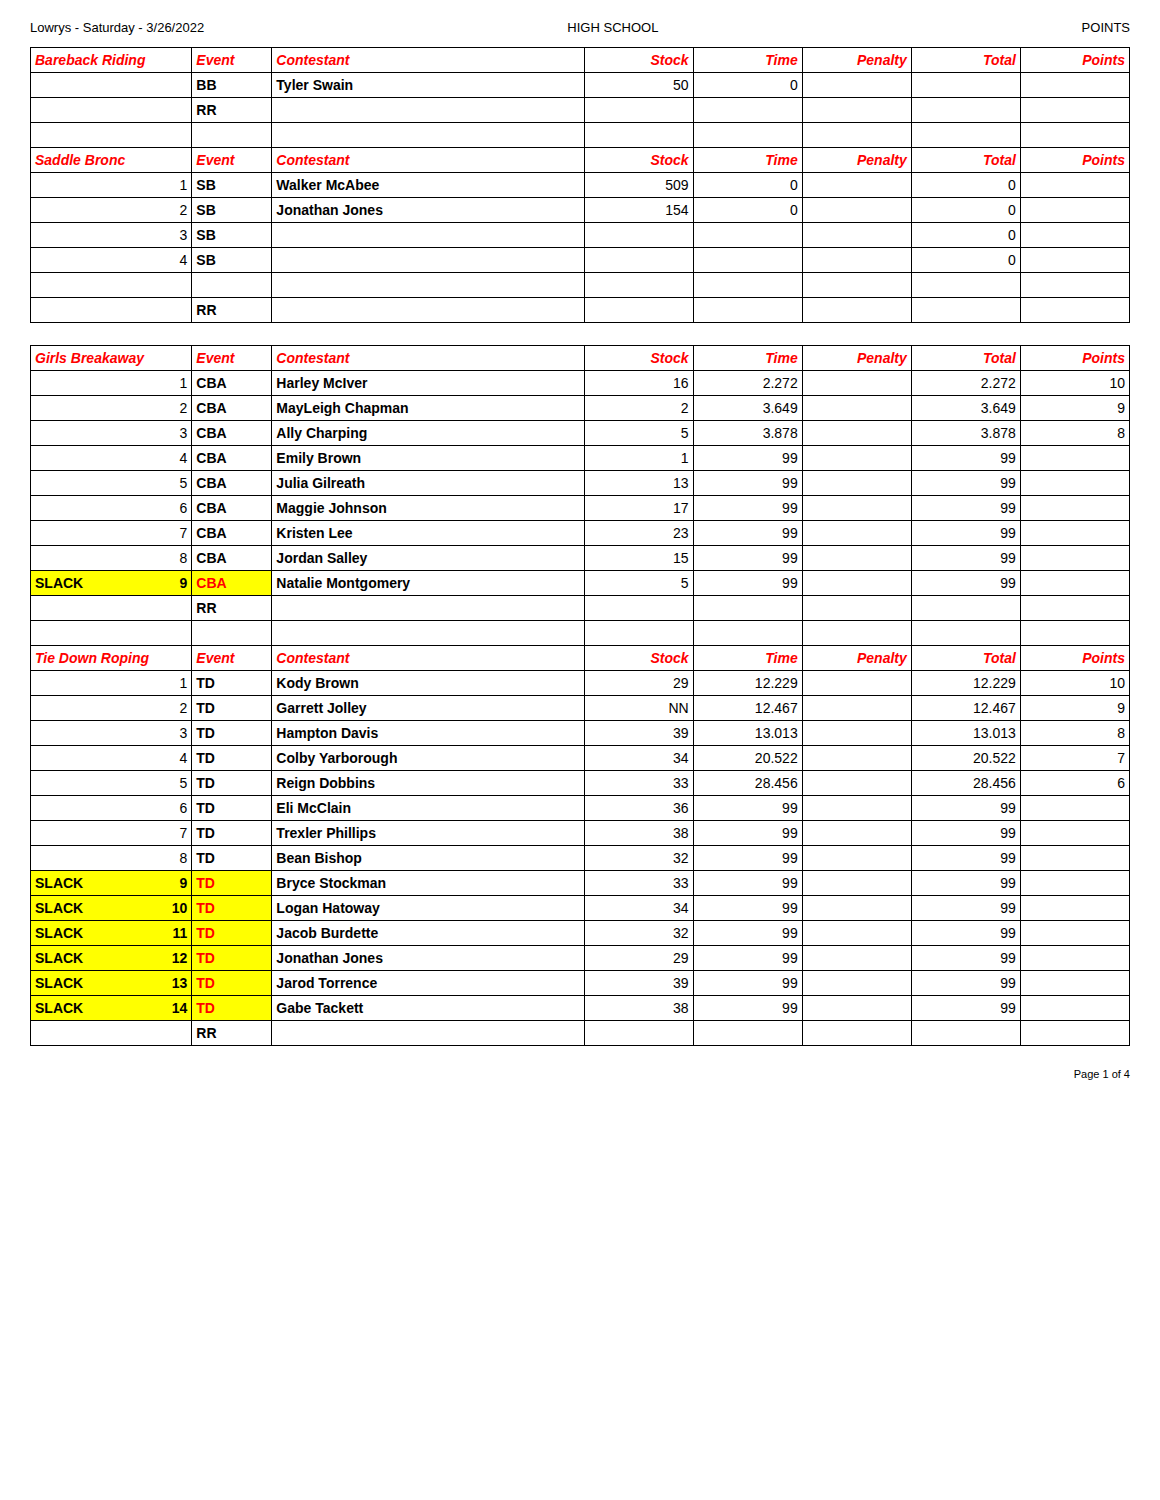Lowrys - Saturday - 3/26/2022
HIGH SCHOOL
POINTS
| Bareback Riding | Event | Contestant | Stock | Time | Penalty | Total | Points |
| | BB | Tyler Swain | 50 | 0 | | | |
| | RR | | | | | | |
| Saddle Bronc | Event | Contestant | Stock | Time | Penalty | Total | Points |
| 1 | SB | Walker McAbee | 509 | 0 | | 0 | |
| 2 | SB | Jonathan Jones | 154 | 0 | | 0 | |
| 3 | SB | | | | | 0 | |
| 4 | SB | | | | | 0 | |
| | RR | | | | | | |
| Girls Breakaway | Event | Contestant | Stock | Time | Penalty | Total | Points |
| 1 | CBA | Harley McIver | 16 | 2.272 | | 2.272 | 10 |
| 2 | CBA | MayLeigh Chapman | 2 | 3.649 | | 3.649 | 9 |
| 3 | CBA | Ally Charping | 5 | 3.878 | | 3.878 | 8 |
| 4 | CBA | Emily Brown | 1 | 99 | | 99 | |
| 5 | CBA | Julia Gilreath | 13 | 99 | | 99 | |
| 6 | CBA | Maggie Johnson | 17 | 99 | | 99 | |
| 7 | CBA | Kristen Lee | 23 | 99 | | 99 | |
| 8 | CBA | Jordan Salley | 15 | 99 | | 99 | |
| SLACK 9 | CBA | Natalie Montgomery | 5 | 99 | | 99 | |
| | RR | | | | | | |
| Tie Down Roping | Event | Contestant | Stock | Time | Penalty | Total | Points |
| 1 | TD | Kody Brown | 29 | 12.229 | | 12.229 | 10 |
| 2 | TD | Garrett Jolley | NN | 12.467 | | 12.467 | 9 |
| 3 | TD | Hampton Davis | 39 | 13.013 | | 13.013 | 8 |
| 4 | TD | Colby Yarborough | 34 | 20.522 | | 20.522 | 7 |
| 5 | TD | Reign Dobbins | 33 | 28.456 | | 28.456 | 6 |
| 6 | TD | Eli McClain | 36 | 99 | | 99 | |
| 7 | TD | Trexler Phillips | 38 | 99 | | 99 | |
| 8 | TD | Bean Bishop | 32 | 99 | | 99 | |
| SLACK 9 | TD | Bryce Stockman | 33 | 99 | | 99 | |
| SLACK 10 | TD | Logan Hatoway | 34 | 99 | | 99 | |
| SLACK 11 | TD | Jacob Burdette | 32 | 99 | | 99 | |
| SLACK 12 | TD | Jonathan Jones | 29 | 99 | | 99 | |
| SLACK 13 | TD | Jarod Torrence | 39 | 99 | | 99 | |
| SLACK 14 | TD | Gabe Tackett | 38 | 99 | | 99 | |
| | RR | | | | | | |
Page 1 of 4